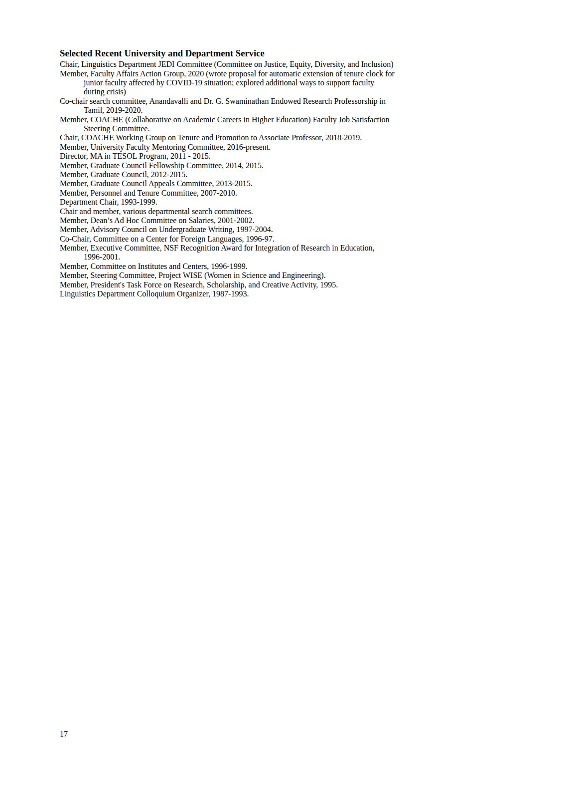Selected Recent University and Department Service
Chair, Linguistics Department JEDI Committee (Committee on Justice, Equity, Diversity, and Inclusion)
Member, Faculty Affairs Action Group, 2020 (wrote proposal for automatic extension of tenure clock for junior faculty affected by COVID-19 situation; explored additional ways to support faculty during crisis)
Co-chair search committee, Anandavalli and Dr. G. Swaminathan Endowed Research Professorship in Tamil, 2019-2020.
Member, COACHE (Collaborative on Academic Careers in Higher Education) Faculty Job Satisfaction Steering Committee.
Chair, COACHE Working Group on Tenure and Promotion to Associate Professor, 2018-2019.
Member, University Faculty Mentoring Committee, 2016-present.
Director, MA in TESOL Program, 2011 - 2015.
Member, Graduate Council Fellowship Committee, 2014, 2015.
Member, Graduate Council, 2012-2015.
Member, Graduate Council Appeals Committee, 2013-2015.
Member, Personnel and Tenure Committee, 2007-2010.
Department Chair, 1993-1999.
Chair and member, various departmental search committees.
Member, Dean’s Ad Hoc Committee on Salaries, 2001-2002.
Member, Advisory Council on Undergraduate Writing, 1997-2004.
Co-Chair, Committee on a Center for Foreign Languages, 1996-97.
Member, Executive Committee, NSF Recognition Award for Integration of Research in Education, 1996-2001.
Member, Committee on Institutes and Centers, 1996-1999.
Member, Steering Committee, Project WISE (Women in Science and Engineering).
Member, President's Task Force on Research, Scholarship, and Creative Activity, 1995.
Linguistics Department Colloquium Organizer, 1987-1993.
17